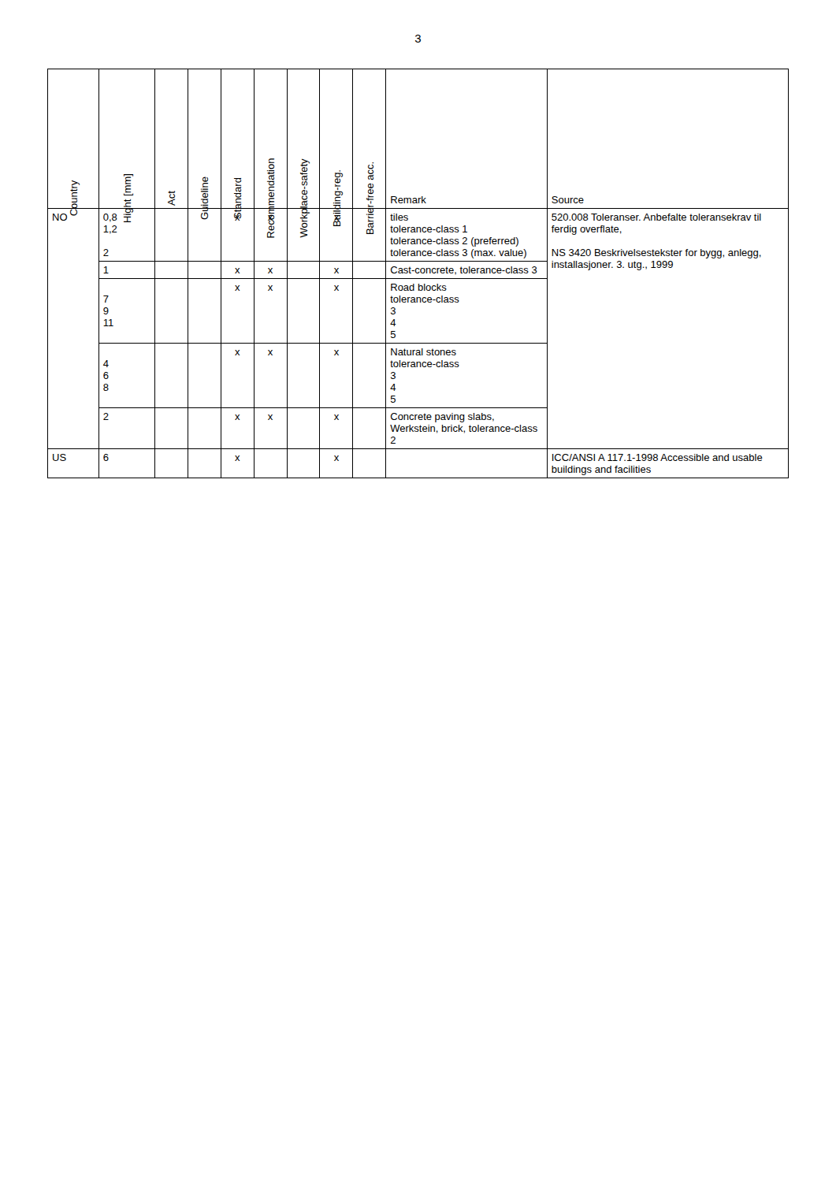3
| Country | Hight [mm] | Act | Guideline | Standard | Recommendation | Workplace-safety | Building-reg. | Barrier-free acc. | Remark | Source |
| --- | --- | --- | --- | --- | --- | --- | --- | --- | --- | --- |
| NO | 0,8 1,2 2 | | | x | x | | x | | tiles tolerance-class 1 tolerance-class 2 (preferred) tolerance-class 3 (max. value) | 520.008 Toleranser. Anbefalte toleransekrav til ferdig overflate, NS 3420 Beskrivelsestekster for bygg, anlegg, installasjoner. 3. utg., 1999 |
| 1 | | | x | x | | x | | Cast-concrete, tolerance-class 3 |
| 7 9 11 | | | x | x | | x | | Road blocks tolerance-class 3 4 5 |
| 4 6 8 | | | x | x | | x | | Natural stones tolerance-class 3 4 5 |
| 2 | | | x | x | | x | | Concrete paving slabs, Werkstein, brick, tolerance-class 2 |
| US | 6 | | | x | | | x | | | ICC/ANSI A 117.1-1998 Accessible and usable buildings and facilities |